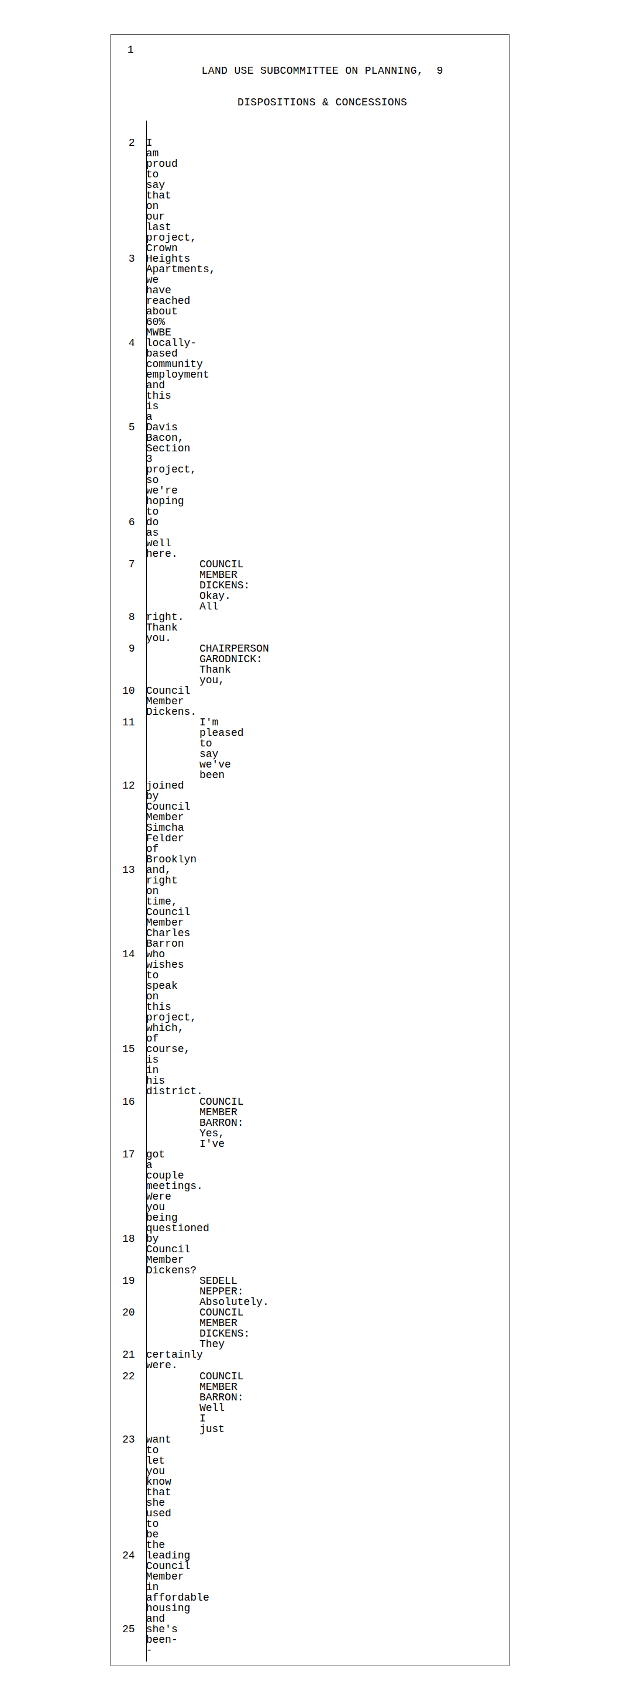1
LAND USE SUBCOMMITTEE ON PLANNING, 9
DISPOSITIONS & CONCESSIONS
I am proud to say that on our last project, Crown
Heights Apartments, we have reached about 60% MWBE
locally-based community employment and this is a
Davis Bacon, Section 3 project, so we're hoping to
do as well here.
COUNCIL MEMBER DICKENS: Okay. All
right. Thank you.
CHAIRPERSON GARODNICK: Thank you,
Council Member Dickens.
I'm pleased to say we've been
joined by Council Member Simcha Felder of Brooklyn
and, right on time, Council Member Charles Barron
who wishes to speak on this project, which, of
course, is in his district.
COUNCIL MEMBER BARRON: Yes, I've
got a couple meetings. Were you being questioned
by Council Member Dickens?
SEDELL NEPPER: Absolutely.
COUNCIL MEMBER DICKENS: They
certainly were.
COUNCIL MEMBER BARRON: Well I just
want to let you know that she used to be the
leading Council Member in affordable housing and
she's been--